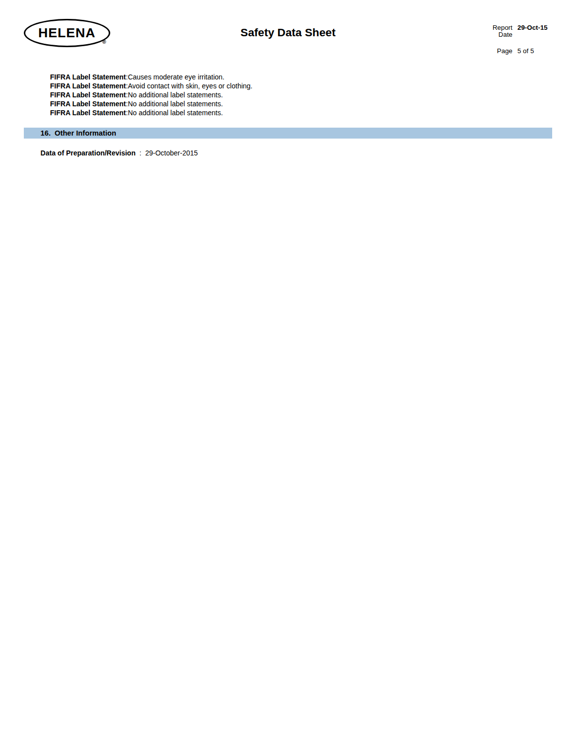HELENA®
Safety Data Sheet
Report Date
29-Oct-15
Page
5 of 5
| FIFRA Label Statement | : | Causes moderate eye irritation. |
| FIFRA Label Statement | : | Avoid contact with skin, eyes or clothing. |
| FIFRA Label Statement | : | No additional label statements. |
| FIFRA Label Statement | : | No additional label statements. |
| FIFRA Label Statement | : | No additional label statements. |
16. Other Information
Data of Preparation/Revision : 29-October-2015